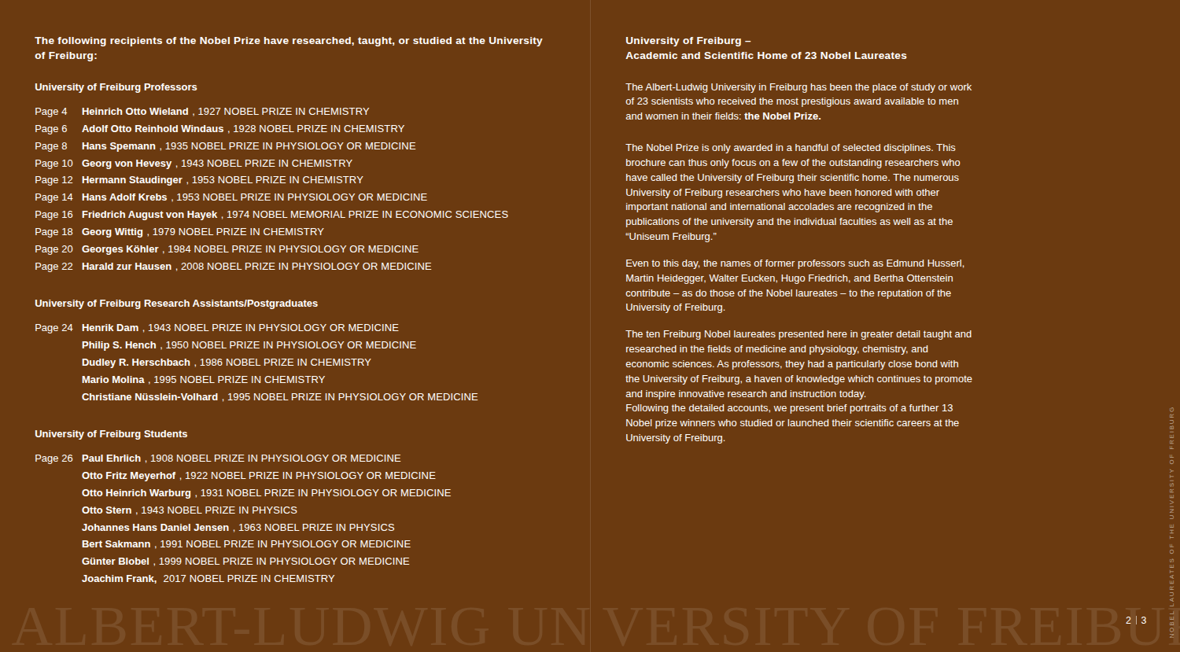The following recipients of the Nobel Prize have researched, taught, or studied at the University of Freiburg:
University of Freiburg Professors
Page 4 Heinrich Otto Wieland, 1927 Nobel Prize in Chemistry
Page 6 Adolf Otto Reinhold Windaus, 1928 Nobel Prize in Chemistry
Page 8 Hans Spemann, 1935 Nobel Prize in Physiology or Medicine
Page 10 Georg von Hevesy, 1943 Nobel Prize in Chemistry
Page 12 Hermann Staudinger, 1953 Nobel Prize in Chemistry
Page 14 Hans Adolf Krebs, 1953 Nobel Prize in Physiology or Medicine
Page 16 Friedrich August von Hayek, 1974 Nobel Memorial Prize in Economic Sciences
Page 18 Georg Wittig, 1979 Nobel Prize in Chemistry
Page 20 Georges Köhler, 1984 Nobel Prize in Physiology or Medicine
Page 22 Harald zur Hausen, 2008 Nobel Prize in Physiology or Medicine
University of Freiburg Research Assistants/Postgraduates
Page 24 Henrik Dam, 1943 Nobel Prize in Physiology or Medicine
Philip S. Hench, 1950 Nobel Prize in Physiology or Medicine
Dudley R. Herschbach, 1986 Nobel Prize in Chemistry
Mario Molina, 1995 Nobel Prize in Chemistry
Christiane Nüsslein-Volhard, 1995 Nobel Prize in Physiology or Medicine
University of Freiburg Students
Page 26 Paul Ehrlich, 1908 Nobel Prize in Physiology or Medicine
Otto Fritz Meyerhof, 1922 Nobel Prize in Physiology or Medicine
Otto Heinrich Warburg, 1931 Nobel Prize in Physiology or Medicine
Otto Stern, 1943 Nobel Prize in Physics
Johannes Hans Daniel Jensen, 1963 Nobel Prize in Physics
Bert Sakmann, 1991 Nobel Prize in Physiology or Medicine
Günter Blobel, 1999 Nobel Prize in Physiology or Medicine
Joachim Frank, 2017 Nobel Prize in Chemistry
ALBERT-LUDWIG UNIVERSITY OF FREIBURG
University of Freiburg –
Academic and Scientific Home of 23 Nobel Laureates
The Albert-Ludwig University in Freiburg has been the place of study or work of 23 scientists who received the most prestigious award available to men and women in their fields: the Nobel Prize.
The Nobel Prize is only awarded in a handful of selected disciplines. This brochure can thus only focus on a few of the outstanding researchers who have called the University of Freiburg their scientific home. The numerous University of Freiburg researchers who have been honored with other important national and international accolades are recognized in the publications of the university and the individual faculties as well as at the “Uniseum Freiburg.”
Even to this day, the names of former professors such as Edmund Husserl, Martin Heidegger, Walter Eucken, Hugo Friedrich, and Bertha Ottenstein contribute – as do those of the Nobel laureates – to the reputation of the University of Freiburg.
The ten Freiburg Nobel laureates presented here in greater detail taught and researched in the fields of medicine and physiology, chemistry, and economic sciences. As professors, they had a particularly close bond with the University of Freiburg, a haven of knowledge which continues to promote and inspire innovative research and instruction today.
Following the detailed accounts, we present brief portraits of a further 13 Nobel prize winners who studied or launched their scientific careers at the University of Freiburg.
2 3
Nobel Laureates of the University of Freiburg
VERSITY OF FREIBURG